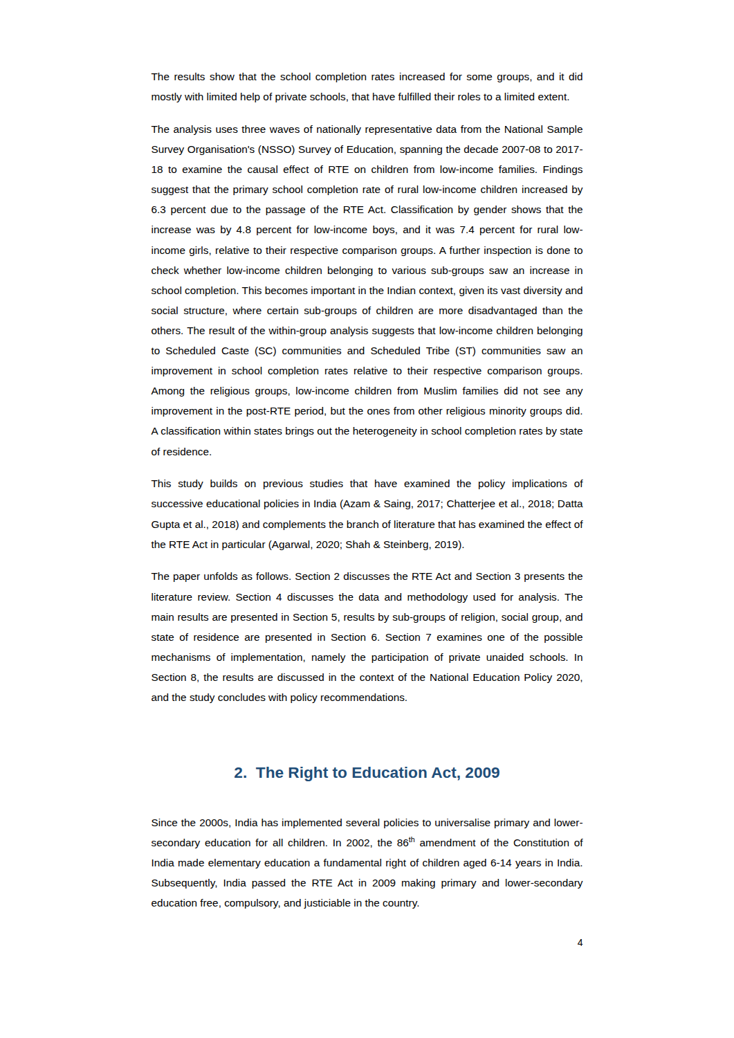The results show that the school completion rates increased for some groups, and it did mostly with limited help of private schools, that have fulfilled their roles to a limited extent.
The analysis uses three waves of nationally representative data from the National Sample Survey Organisation's (NSSO) Survey of Education, spanning the decade 2007-08 to 2017-18 to examine the causal effect of RTE on children from low-income families. Findings suggest that the primary school completion rate of rural low-income children increased by 6.3 percent due to the passage of the RTE Act. Classification by gender shows that the increase was by 4.8 percent for low-income boys, and it was 7.4 percent for rural low-income girls, relative to their respective comparison groups. A further inspection is done to check whether low-income children belonging to various sub-groups saw an increase in school completion. This becomes important in the Indian context, given its vast diversity and social structure, where certain sub-groups of children are more disadvantaged than the others. The result of the within-group analysis suggests that low-income children belonging to Scheduled Caste (SC) communities and Scheduled Tribe (ST) communities saw an improvement in school completion rates relative to their respective comparison groups. Among the religious groups, low-income children from Muslim families did not see any improvement in the post-RTE period, but the ones from other religious minority groups did. A classification within states brings out the heterogeneity in school completion rates by state of residence.
This study builds on previous studies that have examined the policy implications of successive educational policies in India (Azam & Saing, 2017; Chatterjee et al., 2018; Datta Gupta et al., 2018) and complements the branch of literature that has examined the effect of the RTE Act in particular (Agarwal, 2020; Shah & Steinberg, 2019).
The paper unfolds as follows. Section 2 discusses the RTE Act and Section 3 presents the literature review. Section 4 discusses the data and methodology used for analysis. The main results are presented in Section 5, results by sub-groups of religion, social group, and state of residence are presented in Section 6. Section 7 examines one of the possible mechanisms of implementation, namely the participation of private unaided schools. In Section 8, the results are discussed in the context of the National Education Policy 2020, and the study concludes with policy recommendations.
2. The Right to Education Act, 2009
Since the 2000s, India has implemented several policies to universalise primary and lower-secondary education for all children. In 2002, the 86th amendment of the Constitution of India made elementary education a fundamental right of children aged 6-14 years in India. Subsequently, India passed the RTE Act in 2009 making primary and lower-secondary education free, compulsory, and justiciable in the country.
4